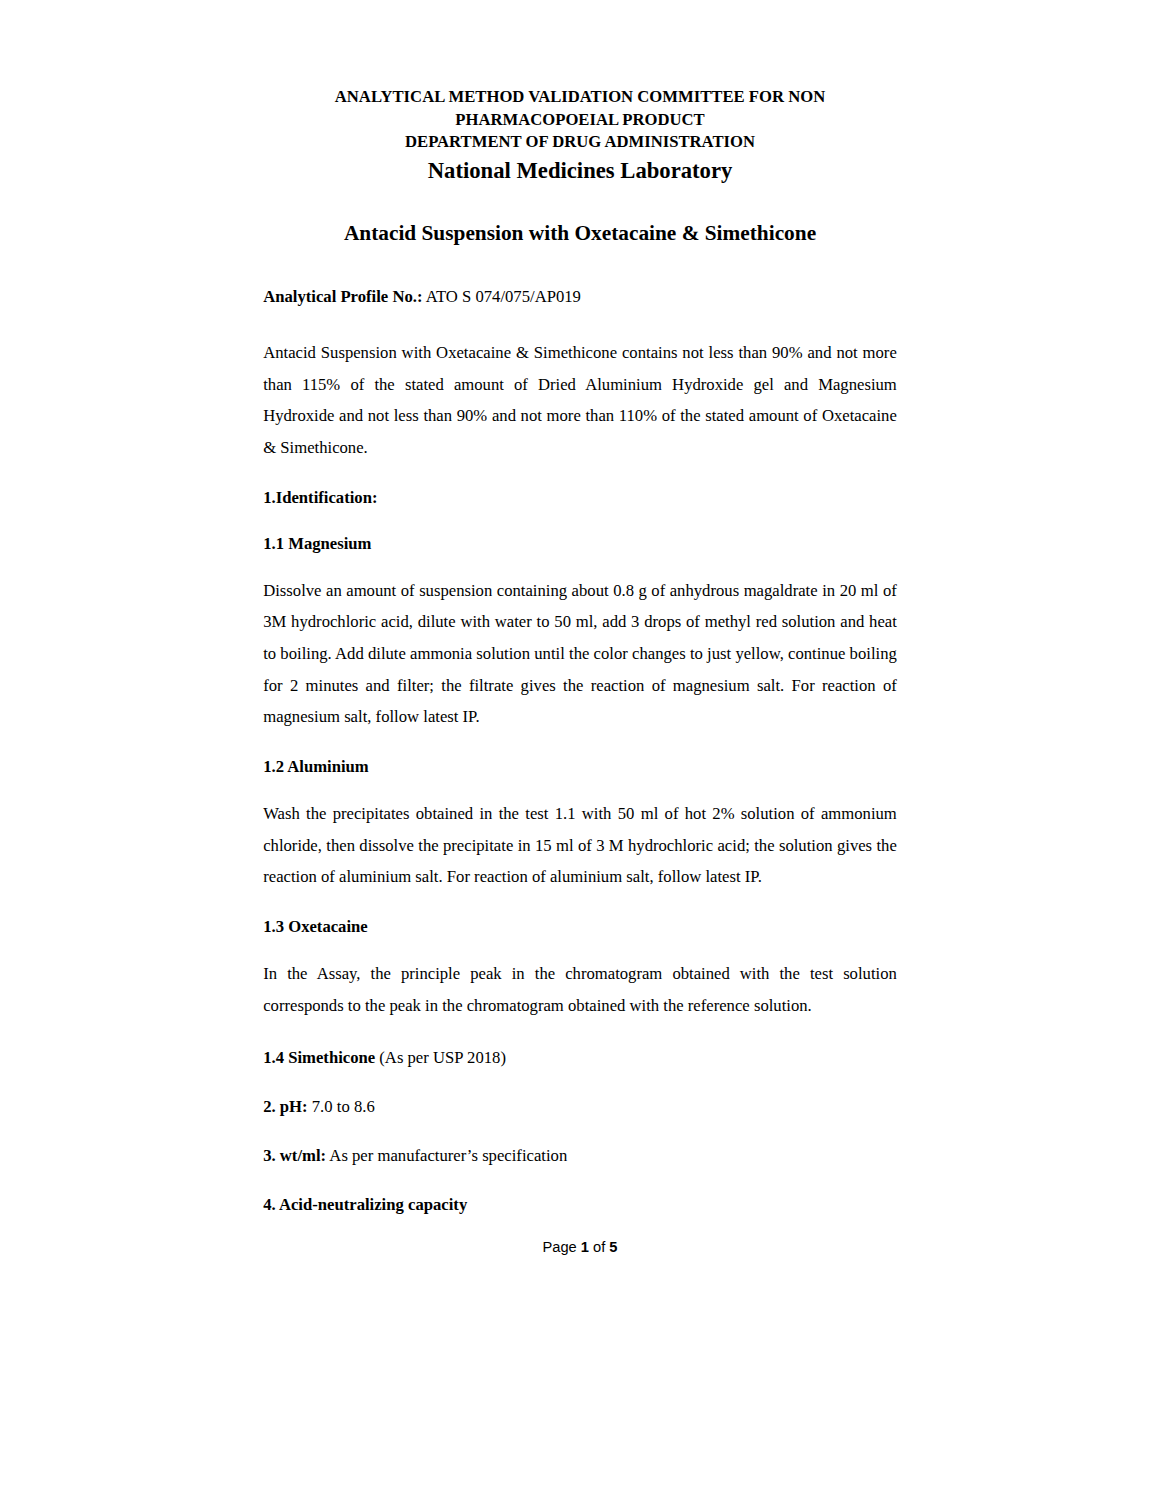ANALYTICAL METHOD VALIDATION COMMITTEE FOR NON PHARMACOPOEIAL PRODUCT DEPARTMENT OF DRUG ADMINISTRATION National Medicines Laboratory
Antacid Suspension with Oxetacaine & Simethicone
Analytical Profile No.: ATO S 074/075/AP019
Antacid Suspension with Oxetacaine & Simethicone contains not less than 90% and not more than 115% of the stated amount of Dried Aluminium Hydroxide gel and Magnesium Hydroxide and not less than 90% and not more than 110% of the stated amount of Oxetacaine & Simethicone.
1.Identification:
1.1 Magnesium
Dissolve an amount of suspension containing about 0.8 g of anhydrous magaldrate in 20 ml of 3M hydrochloric acid, dilute with water to 50 ml, add 3 drops of methyl red solution and heat to boiling. Add dilute ammonia solution until the color changes to just yellow, continue boiling for 2 minutes and filter; the filtrate gives the reaction of magnesium salt. For reaction of magnesium salt, follow latest IP.
1.2 Aluminium
Wash the precipitates obtained in the test 1.1 with 50 ml of hot 2% solution of ammonium chloride, then dissolve the precipitate in 15 ml of 3 M hydrochloric acid; the solution gives the reaction of aluminium salt. For reaction of aluminium salt, follow latest IP.
1.3 Oxetacaine
In the Assay, the principle peak in the chromatogram obtained with the test solution corresponds to the peak in the chromatogram obtained with the reference solution.
1.4 Simethicone (As per USP 2018)
2. pH: 7.0 to 8.6
3. wt/ml: As per manufacturer’s specification
4. Acid-neutralizing capacity
Page 1 of 5